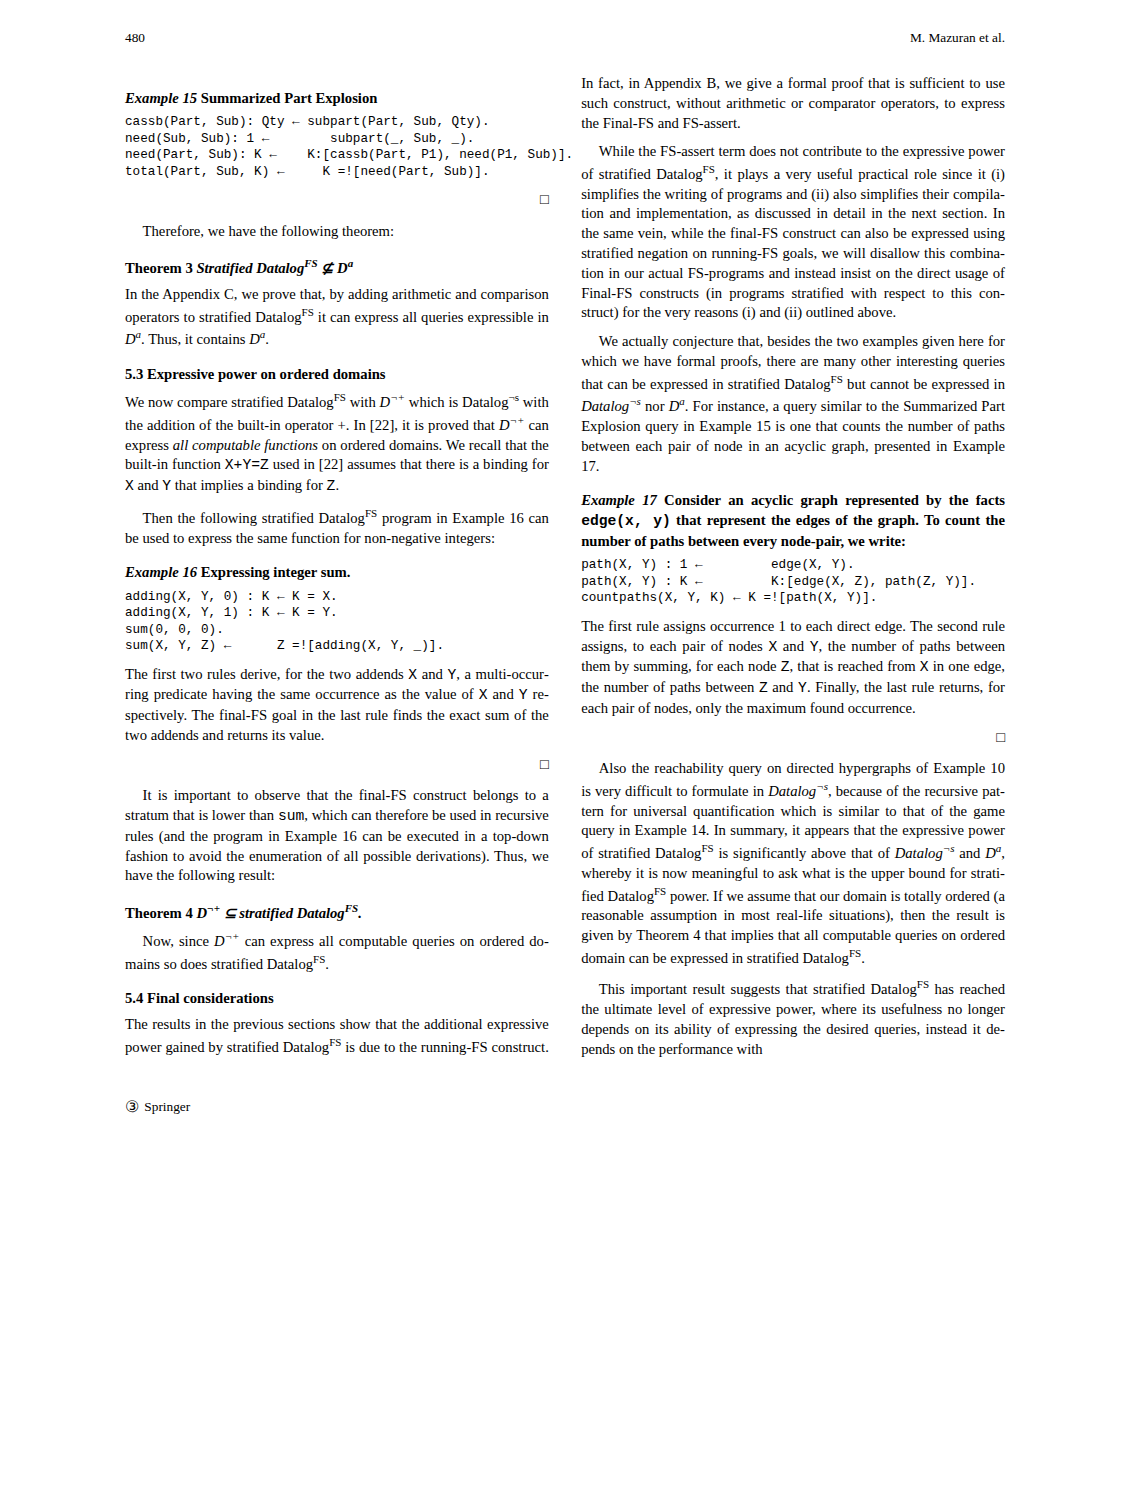480 M. Mazuran et al.
Example 15 Summarized Part Explosion
cassb(Part, Sub): Qty ← subpart(Part, Sub, Qty).
need(Sub, Sub): 1 ←        subpart(_, Sub, _).
need(Part, Sub): K ←    K:[cassb(Part, P1), need(P1, Sub)].
total(Part, Sub, K) ←     K =![need(Part, Sub)].
Therefore, we have the following theorem:
Theorem 3 Stratified DatalogFS ⊈ Da
In the Appendix C, we prove that, by adding arithmetic and comparison operators to stratified DatalogFS it can express all queries expressible in Da. Thus, it contains Da.
5.3 Expressive power on ordered domains
We now compare stratified DatalogFS with D¬+ which is Datalog¬s with the addition of the built-in operator +. In [22], it is proved that D¬+ can express all computable functions on ordered domains. We recall that the built-in function X+Y=Z used in [22] assumes that there is a binding for X and Y that implies a binding for Z.
Then the following stratified DatalogFS program in Example 16 can be used to express the same function for non-negative integers:
Example 16 Expressing integer sum.
adding(X, Y, 0) : K ← K = X.
adding(X, Y, 1) : K ← K = Y.
sum(0, 0, 0).
sum(X, Y, Z) ←      Z =![adding(X, Y, _)].
The first two rules derive, for the two addends X and Y, a multi-occurring predicate having the same occurrence as the value of X and Y respectively. The final-FS goal in the last rule finds the exact sum of the two addends and returns its value.
It is important to observe that the final-FS construct belongs to a stratum that is lower than sum, which can therefore be used in recursive rules (and the program in Example 16 can be executed in a top-down fashion to avoid the enumeration of all possible derivations). Thus, we have the following result:
Theorem 4 D¬+ ⊆ stratified DatalogFS.
Now, since D¬+ can express all computable queries on ordered domains so does stratified DatalogFS.
5.4 Final considerations
The results in the previous sections show that the additional expressive power gained by stratified DatalogFS is due to the running-FS construct. In fact, in Appendix B, we give a formal proof that is sufficient to use such construct, without arithmetic or comparator operators, to express the Final-FS and FS-assert.
While the FS-assert term does not contribute to the expressive power of stratified DatalogFS, it plays a very useful practical role since it (i) simplifies the writing of programs and (ii) also simplifies their compilation and implementation, as discussed in detail in the next section. In the same vein, while the final-FS construct can also be expressed using stratified negation on running-FS goals, we will disallow this combination in our actual FS-programs and instead insist on the direct usage of Final-FS constructs (in programs stratified with respect to this construct) for the very reasons (i) and (ii) outlined above.
We actually conjecture that, besides the two examples given here for which we have formal proofs, there are many other interesting queries that can be expressed in stratified DatalogFS but cannot be expressed in Datalog¬s nor Da. For instance, a query similar to the Summarized Part Explosion query in Example 15 is one that counts the number of paths between each pair of node in an acyclic graph, presented in Example 17.
Example 17 Consider an acyclic graph represented by the facts edge(x, y) that represent the edges of the graph. To count the number of paths between every node-pair, we write:
path(X, Y) : 1 ←         edge(X, Y).
path(X, Y) : K ←         K:[edge(X, Z), path(Z, Y)].
countpaths(X, Y, K) ← K =![path(X, Y)].
The first rule assigns occurrence 1 to each direct edge. The second rule assigns, to each pair of nodes X and Y, the number of paths between them by summing, for each node Z, that is reached from X in one edge, the number of paths between Z and Y. Finally, the last rule returns, for each pair of nodes, only the maximum found occurrence.
Also the reachability query on directed hypergraphs of Example 10 is very difficult to formulate in Datalog¬s, because of the recursive pattern for universal quantification which is similar to that of the game query in Example 14. In summary, it appears that the expressive power of stratified DatalogFS is significantly above that of Datalog¬s and Da, whereby it is now meaningful to ask what is the upper bound for stratified DatalogFS power. If we assume that our domain is totally ordered (a reasonable assumption in most real-life situations), then the result is given by Theorem 4 that implies that all computable queries on ordered domain can be expressed in stratified DatalogFS.
This important result suggests that stratified DatalogFS has reached the ultimate level of expressive power, where its usefulness no longer depends on its ability of expressing the desired queries, instead it depends on the performance with
③ Springer